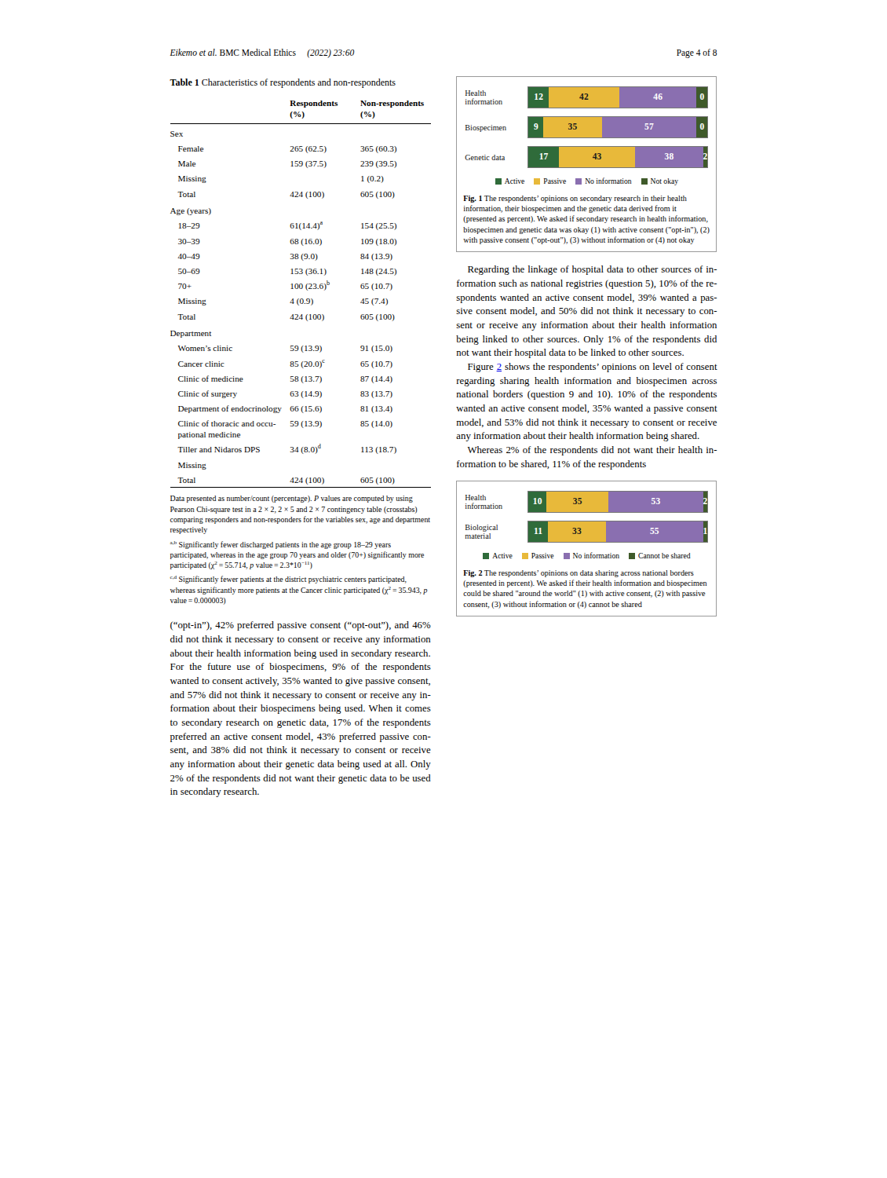Eikemo et al. BMC Medical Ethics (2022) 23:60
Page 4 of 8
Table 1 Characteristics of respondents and non-respondents
| | Respondents (%) | Non-respondents (%) |
| --- | --- | --- |
| Sex | | |
| Female | 265 (62.5) | 365 (60.3) |
| Male | 159 (37.5) | 239 (39.5) |
| Missing | | 1 (0.2) |
| Total | 424 (100) | 605 (100) |
| Age (years) | | |
| 18–29 | 61(14.4) a | 154 (25.5) |
| 30–39 | 68 (16.0) | 109 (18.0) |
| 40–49 | 38 (9.0) | 84 (13.9) |
| 50–69 | 153 (36.1) | 148 (24.5) |
| 70+ | 100 (23.6) b | 65 (10.7) |
| Missing | 4 (0.9) | 45 (7.4) |
| Total | 424 (100) | 605 (100) |
| Department | | |
| Women’s clinic | 59 (13.9) | 91 (15.0) |
| Cancer clinic | 85 (20.0) c | 65 (10.7) |
| Clinic of medicine | 58 (13.7) | 87 (14.4) |
| Clinic of surgery | 63 (14.9) | 83 (13.7) |
| Department of endocri­nology | 66 (15.6) | 81 (13.4) |
| Clinic of thoracic and occu­pational medicine | 59 (13.9) | 85 (14.0) |
| Tiller and Nidaros DPS | 34 (8.0) d | 113 (18.7) |
| Missing | | |
| Total | 424 (100) | 605 (100) |
Data presented as number/count (percentage). P values are computed by using Pearson Chi-square test in a 2 × 2, 2 × 5 and 2 × 7 contingency table (crosstabs) comparing responders and non-responders for the variables sex, age and department respectively
a,b Significantly fewer discharged patients in the age group 18–29 years participated, whereas in the age group 70 years and older (70+) significantly more participated (χ2 = 55.714, p value = 2.3*10−11)
c,d Significantly fewer patients at the district psychiatric centers participated, whereas significantly more patients at the Cancer clinic participated (χ2 = 35.943, p value = 0.000003)
(“opt-in”), 42% preferred passive consent (“opt-out”), and 46% did not think it necessary to consent or receive any information about their health information being used in secondary research. For the future use of bio­specimens, 9% of the respondents wanted to consent actively, 35% wanted to give passive consent, and 57% did not think it necessary to consent or receive any information about their biospecimens being used. When it comes to secondary research on genetic data, 17% of the respondents preferred an active consent model, 43% preferred passive consent, and 38% did not think it necessary to consent or receive any information about their genetic data being used at all. Only 2% of the respondents did not want their genetic data to be used in secondary research.
Health
information
12
42
46
0
Biospecimen
9
35
57
0
Genetic data
17
43
38
2
Active Passive No information Not okay
Fig. 1 The respondents’ opinions on secondary research in their health information, their biospecimen and the genetic data derived from it (presented as percent). We asked if secondary research in health information, biospecimen and genetic data was okay (1) with active consent ("opt-in"), (2) with passive consent ("opt-out"), (3) without information or (4) not okay
Regarding the linkage of hospital data to other sources of information such as national registries (question 5), 10% of the respondents wanted an active consent model, 39% wanted a passive consent model, and 50% did not think it necessary to consent or receive any information about their health information being linked to other sources. Only 1% of the respondents did not want their hospital data to be linked to other sources.
Figure 2 shows the respondents’ opinions on level of consent regarding sharing health information and bio­specimen across national borders (question 9 and 10). 10% of the respondents wanted an active consent model, 35% wanted a passive consent model, and 53% did not think it necessary to consent or receive any information about their health information being shared.
Whereas 2% of the respondents did not want their health information to be shared, 11% of the respondents
Health information
10
35
53
2
Biological material
11
33
55
1
Active Passive No information Cannot be shared
Fig. 2 The respondents’ opinions on data sharing across national borders (presented in percent). We asked if their health information and biospecimen could be shared "around the world" (1) with active consent, (2) with passive consent, (3) without information or (4) cannot be shared